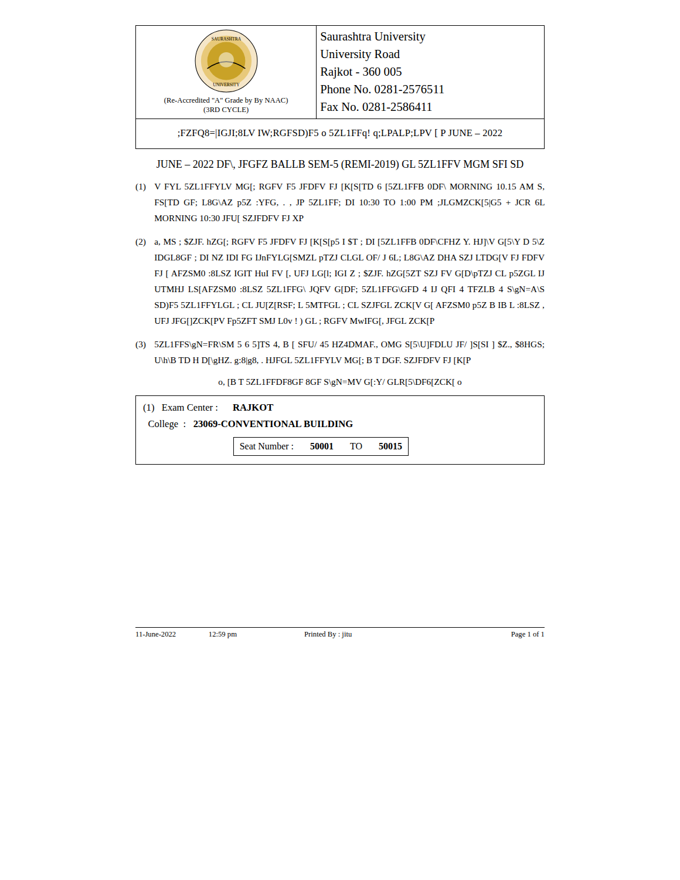| (Re-Accredited "A" Grade by By NAAC) (3RD CYCLE) | Saurashtra University University Road Rajkot - 360 005 Phone No. 0281-2576511 Fax No. 0281-2586411 |
;FZFQ8=|IGJI;8LV IW;RGFSD)F5 o 5ZL1FFq! q;LPALP;LPV [ P JUNE – 2022
JUNE – 2022 DF\, JFGFZ BALLB SEM-5 (REMI-2019) GL 5ZL1FFV MGM SFI SD
(1) V FYL 5ZL1FFYLV MG[; RGFV F5 JFDFV FJ [K[S[TD 6 [5ZL1FFB 0DF\ MORNING 10.15 AM S, FS[TD GF; L8G\AZ p5Z :YFG, . , JP 5ZL1FF; DI 10:30 TO 1:00 PM ;JLGMZCK[5|G5 + JCR 6L MORNING 10:30 JFU[ SZJFDFV FJ XP
(2) a, MS ; $ZJF. hZG[; RGFV F5 JFDFV FJ [K[S[p5 I $T ; DI [5ZL1FFB 0DF\CFHZ Y. HJ]\V G[5\Y D 5\Z IDGL8GF ; DI NZ IDI FG IJnFYLG[SMZL pTZJ CLGL OF/ J 6L; L8G\AZ DHA SZJ LTDG[V FJ FDFV FJ [ AFZSM0 :8LSZ IGIT HuI FV [, UFJ LG[l; IGI Z ; $ZJF. hZG[5ZT SZJ FV G[D\pTZJ CL p5ZGL IJ UTMHJ LS[AFZSM0 :8LSZ 5ZL1FFG\ JQFV G[DF; 5ZL1FFG\GFD 4 IJ QFI 4 TFZLB 4 S\gN=A\S SD)F5 5ZL1FFYLGL ; CL JU[Z[RSF; L 5MTFGL ; CL SZJFGL ZCK[V G[ AFZSM0 p5Z B IB L :8LSZ , UFJ JFG[]ZCK[PV Fp5ZFT SMJ L0v ! ) GL ; RGFV MwIFG[, JFGL ZCK[P
(3) 5ZL1FFS\gN=FR\SM 5 6 5]TS 4, B [ SFU/ 45 HZ4DMAF., OMG S[5\U]FDLU JF/ ]S[SI ] $Z., $8HGS; U\h\B TD H D[\gHZ. g:8|g8, . HJFGL 5ZL1FFYLV MG[; B T DGF. SZJFDFV FJ [K[P
o, [B T 5ZL1FFDF8GF 8GF S\gN=MV G[:Y/ GLR[5\DF6[ZCK[ o
(1) Exam Center : RAJKOT
College : 23069-CONVENTIONAL BUILDING
| Seat Number : 50001 TO 50015 |
11-June-2022 12:59 pm Printed By : jitu Page 1 of 1